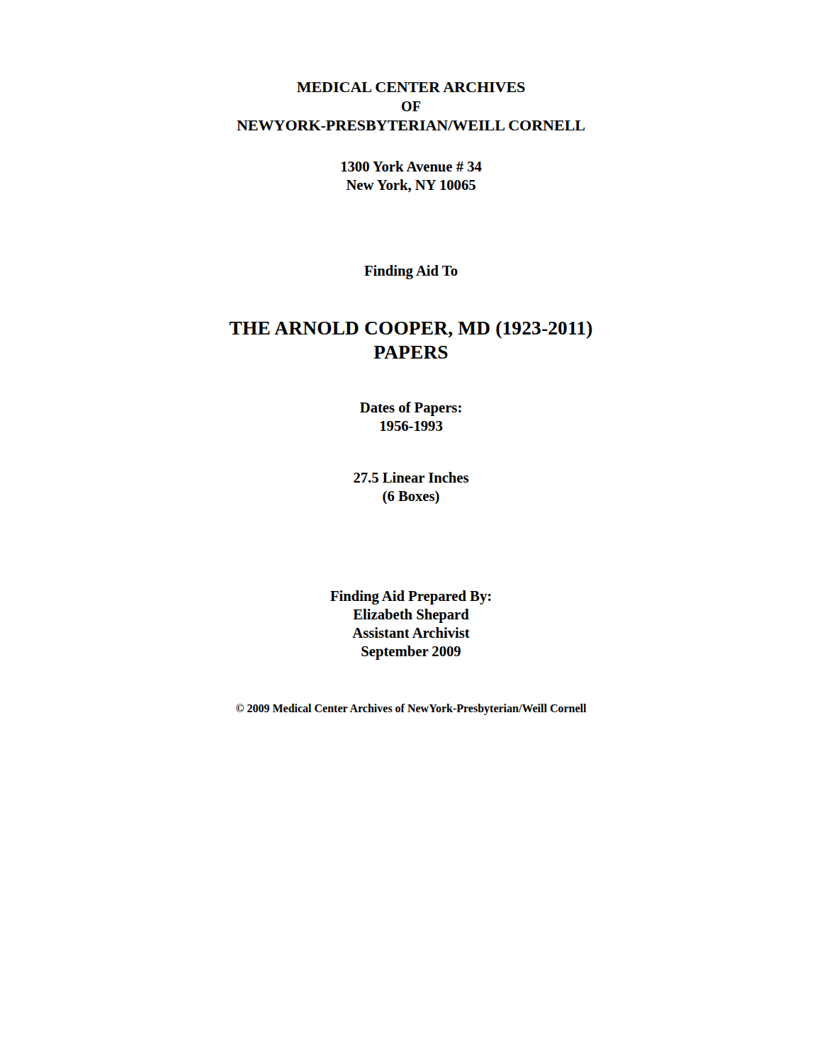MEDICAL CENTER ARCHIVES
OF
NEWYORK-PRESBYTERIAN/WEILL CORNELL
1300 York Avenue # 34
New York, NY 10065
Finding Aid To
THE ARNOLD COOPER, MD (1923-2011) PAPERS
Dates of Papers:
1956-1993
27.5 Linear Inches
(6 Boxes)
Finding Aid Prepared By:
Elizabeth Shepard
Assistant Archivist
September 2009
© 2009 Medical Center Archives of NewYork-Presbyterian/Weill Cornell